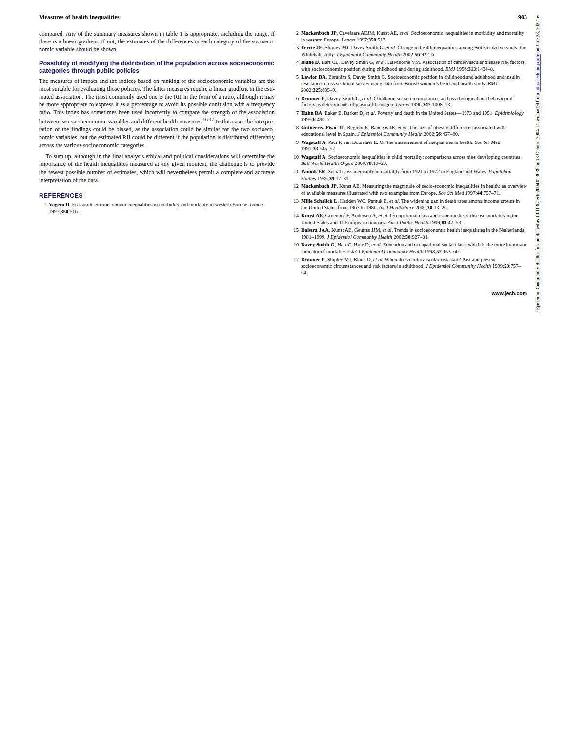Measures of health inequalities 903
compared. Any of the summary measures shown in table 1 is appropriate, including the range, if there is a linear gradient. If not, the estimates of the differences in each category of the socioeconomic variable should be shown.
Possibility of modifying the distribution of the population across socioeconomic categories through public policies
The measures of impact and the indices based on ranking of the socioeconomic variables are the most suitable for evaluating those policies. The latter measures require a linear gradient in the estimated association. The most commonly used one is the RII in the form of a ratio, although it may be more appropriate to express it as a percentage to avoid its possible confusion with a frequency ratio. This index has sometimes been used incorrectly to compare the strength of the association between two socioeconomic variables and different health measures.16 17 In this case, the interpretation of the findings could be biased, as the association could be similar for the two socioeconomic variables, but the estimated RII could be different if the population is distributed differently across the various socioeconomic categories.
To sum up, although in the final analysis ethical and political considerations will determine the importance of the health inequalities measured at any given moment, the challenge is to provide the fewest possible number of estimates, which will nevertheless permit a complete and accurate interpretation of the data.
REFERENCES
Vagero D, Erikson R. Socioeconomic inequalities in morbidity and mortality in western Europe. Lancet 1997;350:516.
Mackenbach JP, Cavelaars AEJM, Kunst AE, et al. Socioeconomic inequalities in morbidity and mortality in western Europe. Lancet 1997;350:517.
Ferrie JE, Shipley MJ, Davey Smith G, et al. Change in health inequalities among British civil servants: the Whitehall study. J Epidemiol Community Health 2002;56:922–6.
Blane D, Hart CL, Davey Smith G, et al. Hawthorne VM. Association of cardiovascular disease risk factors with socioeconomic position during childhood and during adulthood. BMJ 1996;313:1434–8.
Lawlor DA, Ebrahim S, Davey Smith G. Socioeconomic position in childhood and adulthood and insulin resistance: cross sectional survey using data from British women’s heart and health study. BMJ 2002;325:805–9.
Brunner E, Davey Smith G, et al. Childhood social circumstances and psychological and behavioural factors as determinants of plasma fibrinogen. Lancet 1996;347:1008–13.
Hahn RA, Eaker E, Barker D, et al. Poverty and death in the United States—1973 and 1991. Epidemiology 1995;6:490–7.
Gutiiérrez-Fisac JL, Regidor E, Banegas JR, et al. The size of obesity differences associated with educational level in Spain. J Epidemiol Community Health 2002;56:457–60.
Wagstaff A, Paci P, van Doorslaer E. On the measurement of inequalities in health. Soc Sci Med 1991;33:545–57.
Wagstaff A. Socioeconomic inequalities in child mortality: comparisons across nine developing countries. Bull World Health Organ 2000;78:19–29.
Pamuk ER. Social class inequality in mortality from 1921 to 1972 in England and Wales. Population Studies 1985;39:17–31.
Mackenbach JP, Kunst AE. Measuring the magnitude of socio-economic inequalities in health: an overview of available measures illustrated with two examples from Europe. Soc Sci Med 1997;44:757–71.
Mille Schalick L, Hadden WC, Pamuk E, et al. The widening gap in death rates among income groups in the United States from 1967 to 1986. Int J Health Serv 2000;30:13–26.
Kunst AE, Groenhof F, Andersen A, et al. Occupational class and ischemic heart disease mortality in the United States and 11 European countries. Am J Public Health 1999;89:47–53.
Dalstra JAA, Kunst AE, Geurtss JJM, et al. Trends in socioeconomic health inequalities in the Netherlands, 1981–1999. J Epidemiol Community Health 2002;56:927–34.
Davey Smith G, Hart C, Hole D, et al. Education and occupational social class: which is the more important indicator of mortality risk? J Epidemiol Community Health 1998;52:153–60.
Brunner E, Shipley MJ, Blane D, et al. When does cardiovascular risk start? Past and present socioeconomic circumstances and risk factors in adulthood. J Epidemiol Community Health 1999;53:757–64.
J Epidemiol Community Health: first published as 10.1136/jech.2004.023036 on 13 October 2004. Downloaded from http://jech.bmj.com/ on June 28, 2022 by guest. Protected by copyright.
www.jech.com